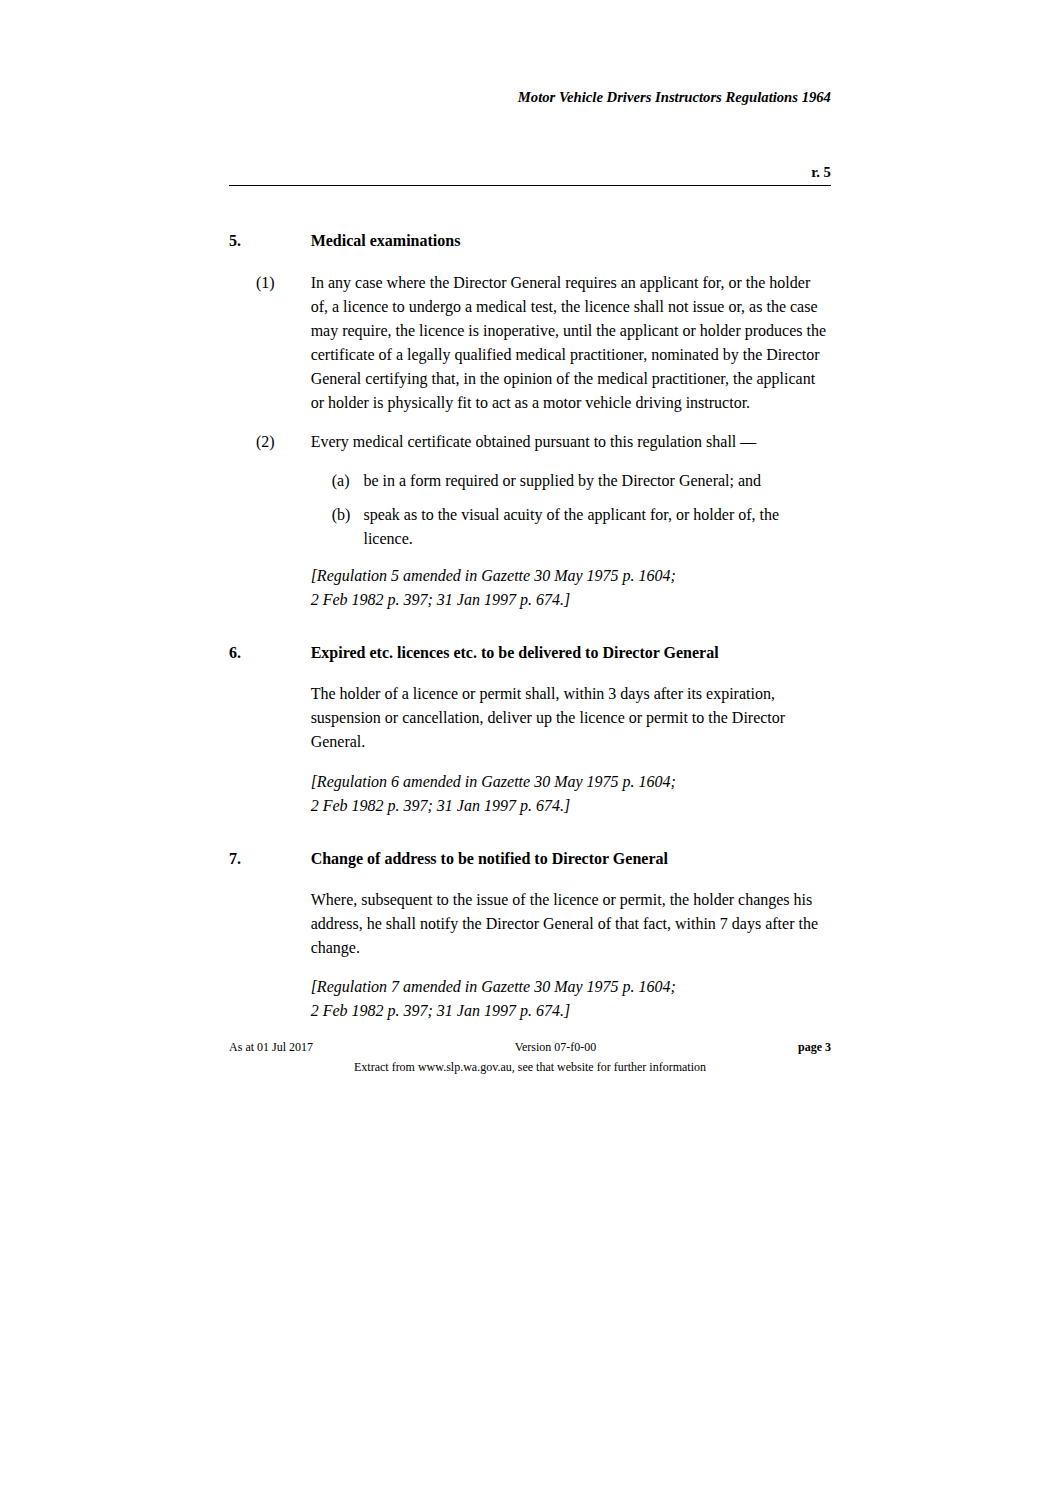Motor Vehicle Drivers Instructors Regulations 1964
r. 5
5. Medical examinations
(1) In any case where the Director General requires an applicant for, or the holder of, a licence to undergo a medical test, the licence shall not issue or, as the case may require, the licence is inoperative, until the applicant or holder produces the certificate of a legally qualified medical practitioner, nominated by the Director General certifying that, in the opinion of the medical practitioner, the applicant or holder is physically fit to act as a motor vehicle driving instructor.
(2) Every medical certificate obtained pursuant to this regulation shall —
(a) be in a form required or supplied by the Director General; and
(b) speak as to the visual acuity of the applicant for, or holder of, the licence.
[Regulation 5 amended in Gazette 30 May 1975 p. 1604;
2 Feb 1982 p. 397; 31 Jan 1997 p. 674.]
6. Expired etc. licences etc. to be delivered to Director General
The holder of a licence or permit shall, within 3 days after its expiration, suspension or cancellation, deliver up the licence or permit to the Director General.
[Regulation 6 amended in Gazette 30 May 1975 p. 1604;
2 Feb 1982 p. 397; 31 Jan 1997 p. 674.]
7. Change of address to be notified to Director General
Where, subsequent to the issue of the licence or permit, the holder changes his address, he shall notify the Director General of that fact, within 7 days after the change.
[Regulation 7 amended in Gazette 30 May 1975 p. 1604;
2 Feb 1982 p. 397; 31 Jan 1997 p. 674.]
As at 01 Jul 2017 Version 07-f0-00 page 3
Extract from www.slp.wa.gov.au, see that website for further information